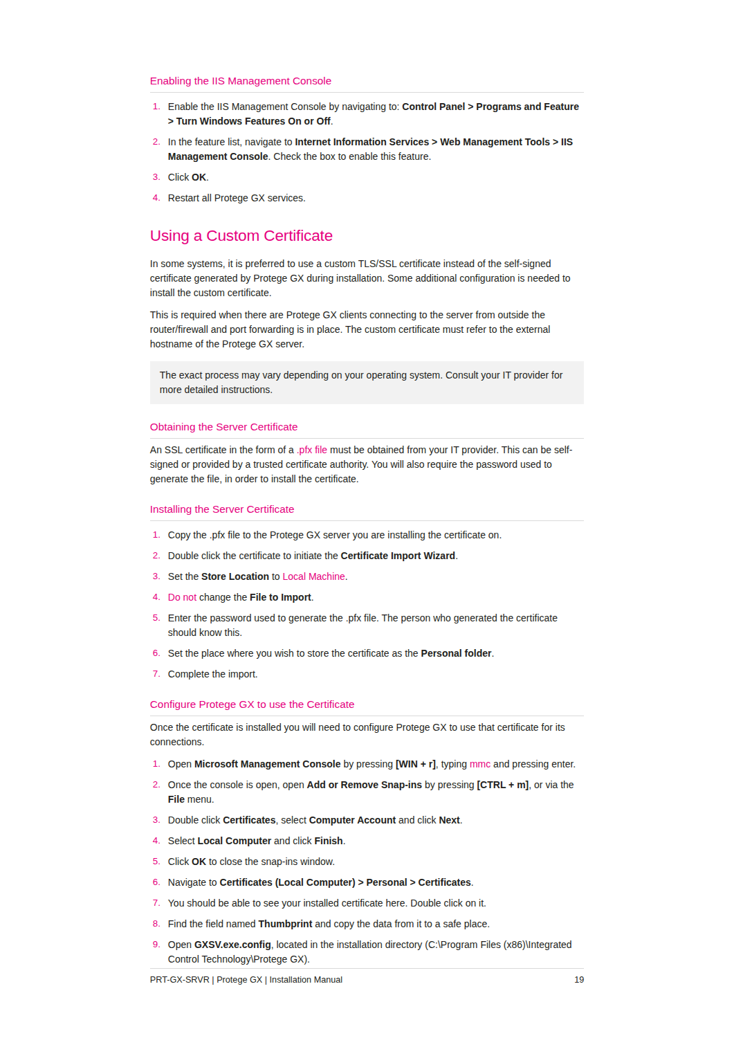Enabling the IIS Management Console
Enable the IIS Management Console by navigating to: Control Panel > Programs and Feature > Turn Windows Features On or Off.
In the feature list, navigate to Internet Information Services > Web Management Tools > IIS Management Console. Check the box to enable this feature.
Click OK.
Restart all Protege GX services.
Using a Custom Certificate
In some systems, it is preferred to use a custom TLS/SSL certificate instead of the self-signed certificate generated by Protege GX during installation. Some additional configuration is needed to install the custom certificate.
This is required when there are Protege GX clients connecting to the server from outside the router/firewall and port forwarding is in place. The custom certificate must refer to the external hostname of the Protege GX server.
The exact process may vary depending on your operating system. Consult your IT provider for more detailed instructions.
Obtaining the Server Certificate
An SSL certificate in the form of a .pfx file must be obtained from your IT provider. This can be self-signed or provided by a trusted certificate authority. You will also require the password used to generate the file, in order to install the certificate.
Installing the Server Certificate
Copy the .pfx file to the Protege GX server you are installing the certificate on.
Double click the certificate to initiate the Certificate Import Wizard.
Set the Store Location to Local Machine.
Do not change the File to Import.
Enter the password used to generate the .pfx file. The person who generated the certificate should know this.
Set the place where you wish to store the certificate as the Personal folder.
Complete the import.
Configure Protege GX to use the Certificate
Once the certificate is installed you will need to configure Protege GX to use that certificate for its connections.
Open Microsoft Management Console by pressing [WIN + r], typing mmc and pressing enter.
Once the console is open, open Add or Remove Snap-ins by pressing [CTRL + m], or via the File menu.
Double click Certificates, select Computer Account and click Next.
Select Local Computer and click Finish.
Click OK to close the snap-ins window.
Navigate to Certificates (Local Computer) > Personal > Certificates.
You should be able to see your installed certificate here. Double click on it.
Find the field named Thumbprint and copy the data from it to a safe place.
Open GXSV.exe.config, located in the installation directory (C:\Program Files (x86)\Integrated Control Technology\Protege GX).
PRT-GX-SRVR | Protege GX | Installation Manual
19